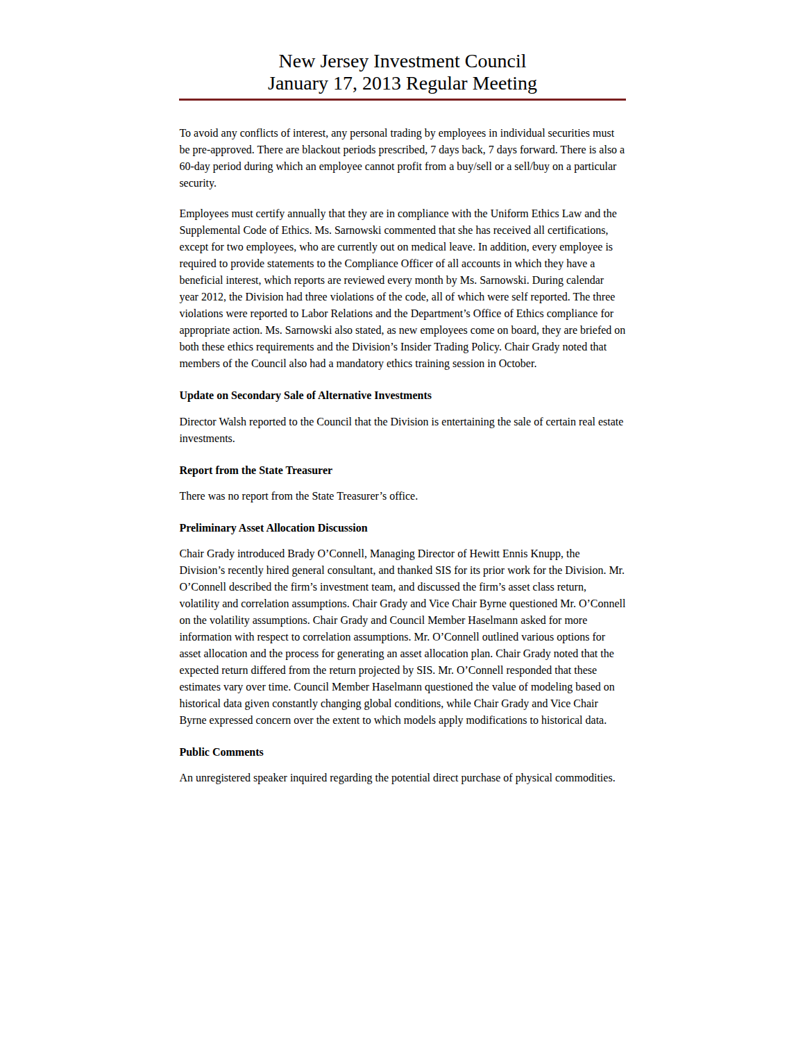New Jersey Investment Council
January 17, 2013 Regular Meeting
To avoid any conflicts of interest, any personal trading by employees in individual securities must be pre-approved. There are blackout periods prescribed, 7 days back, 7 days forward. There is also a 60-day period during which an employee cannot profit from a buy/sell or a sell/buy on a particular security.
Employees must certify annually that they are in compliance with the Uniform Ethics Law and the Supplemental Code of Ethics. Ms. Sarnowski commented that she has received all certifications, except for two employees, who are currently out on medical leave. In addition, every employee is required to provide statements to the Compliance Officer of all accounts in which they have a beneficial interest, which reports are reviewed every month by Ms. Sarnowski. During calendar year 2012, the Division had three violations of the code, all of which were self reported. The three violations were reported to Labor Relations and the Department’s Office of Ethics compliance for appropriate action. Ms. Sarnowski also stated, as new employees come on board, they are briefed on both these ethics requirements and the Division’s Insider Trading Policy. Chair Grady noted that members of the Council also had a mandatory ethics training session in October.
Update on Secondary Sale of Alternative Investments
Director Walsh reported to the Council that the Division is entertaining the sale of certain real estate investments.
Report from the State Treasurer
There was no report from the State Treasurer’s office.
Preliminary Asset Allocation Discussion
Chair Grady introduced Brady O’Connell, Managing Director of Hewitt Ennis Knupp, the Division’s recently hired general consultant, and thanked SIS for its prior work for the Division. Mr. O’Connell described the firm’s investment team, and discussed the firm’s asset class return, volatility and correlation assumptions. Chair Grady and Vice Chair Byrne questioned Mr. O’Connell on the volatility assumptions. Chair Grady and Council Member Haselmann asked for more information with respect to correlation assumptions. Mr. O’Connell outlined various options for asset allocation and the process for generating an asset allocation plan. Chair Grady noted that the expected return differed from the return projected by SIS. Mr. O’Connell responded that these estimates vary over time. Council Member Haselmann questioned the value of modeling based on historical data given constantly changing global conditions, while Chair Grady and Vice Chair Byrne expressed concern over the extent to which models apply modifications to historical data.
Public Comments
An unregistered speaker inquired regarding the potential direct purchase of physical commodities.